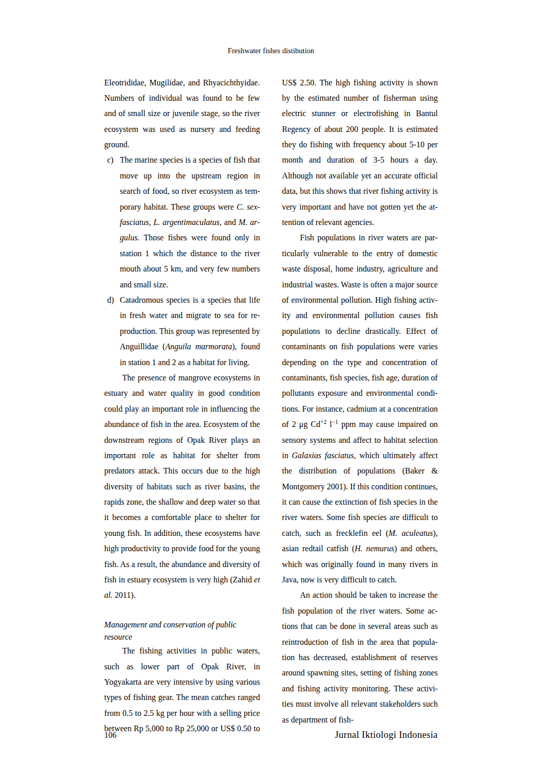Freshwater fishes distibution
Eleotrididae, Mugilidae, and Rhyacichthyidae. Numbers of individual was found to be few and of small size or juvenile stage, so the river ecosystem was used as nursery and feeding ground.
c) The marine species is a species of fish that move up into the upstream region in search of food, so river ecosystem as temporary habitat. These groups were C. sexfasciatus, L. argentimaculatus, and M. argulus. Those fishes were found only in station 1 which the distance to the river mouth about 5 km, and very few numbers and small size.
d) Catadromous species is a species that life in fresh water and migrate to sea for reproduction. This group was represented by Anguillidae (Anguila marmorata), found in station 1 and 2 as a habitat for living.
The presence of mangrove ecosystems in estuary and water quality in good condition could play an important role in influencing the abundance of fish in the area. Ecosystem of the downstream regions of Opak River plays an important role as habitat for shelter from predators attack. This occurs due to the high diversity of habitats such as river basins, the rapids zone, the shallow and deep water so that it becomes a comfortable place to shelter for young fish. In addition, these ecosystems have high productivity to provide food for the young fish. As a result, the abundance and diversity of fish in estuary ecosystem is very high (Zahid et al. 2011).
Management and conservation of public
resource
The fishing activities in public waters, such as lower part of Opak River, in Yogyakarta are very intensive by using various types of fishing gear. The mean catches ranged from 0.5 to 2.5 kg per hour with a selling price between Rp 5,000 to Rp 25,000 or US$ 0.50 to US$ 2.50. The high fishing activity is shown by the estimated number of fisherman using electric stunner or electrofishing in Bantul Regency of about 200 people. It is estimated they do fishing with frequency about 5-10 per month and duration of 3-5 hours a day. Although not available yet an accurate official data, but this shows that river fishing activity is very important and have not gotten yet the attention of relevant agencies.
Fish populations in river waters are particularly vulnerable to the entry of domestic waste disposal, home industry, agriculture and industrial wastes. Waste is often a major source of environmental pollution. High fishing activity and environmental pollution causes fish populations to decline drastically. Effect of contaminants on fish populations were varies depending on the type and concentration of contaminants, fish species, fish age, duration of pollutants exposure and environmental conditions. For instance, cadmium at a concentration of 2 μg Cd+2 l−1 ppm may cause impaired on sensory systems and affect to habitat selection in Galaxias fasciatus, which ultimately affect the distribution of populations (Baker & Montgomery 2001). If this condition continues, it can cause the extinction of fish species in the river waters. Some fish species are difficult to catch, such as frecklefin eel (M. aculeatus), asian redtail catfish (H. nemurus) and others, which was originally found in many rivers in Java, now is very difficult to catch.
An action should be taken to increase the fish population of the river waters. Some actions that can be done in several areas such as reintroduction of fish in the area that population has decreased, establishment of reserves around spawning sites, setting of fishing zones and fishing activity monitoring. These activities must involve all relevant stakeholders such as department of fish-
106 Jurnal Iktiologi Indonesia